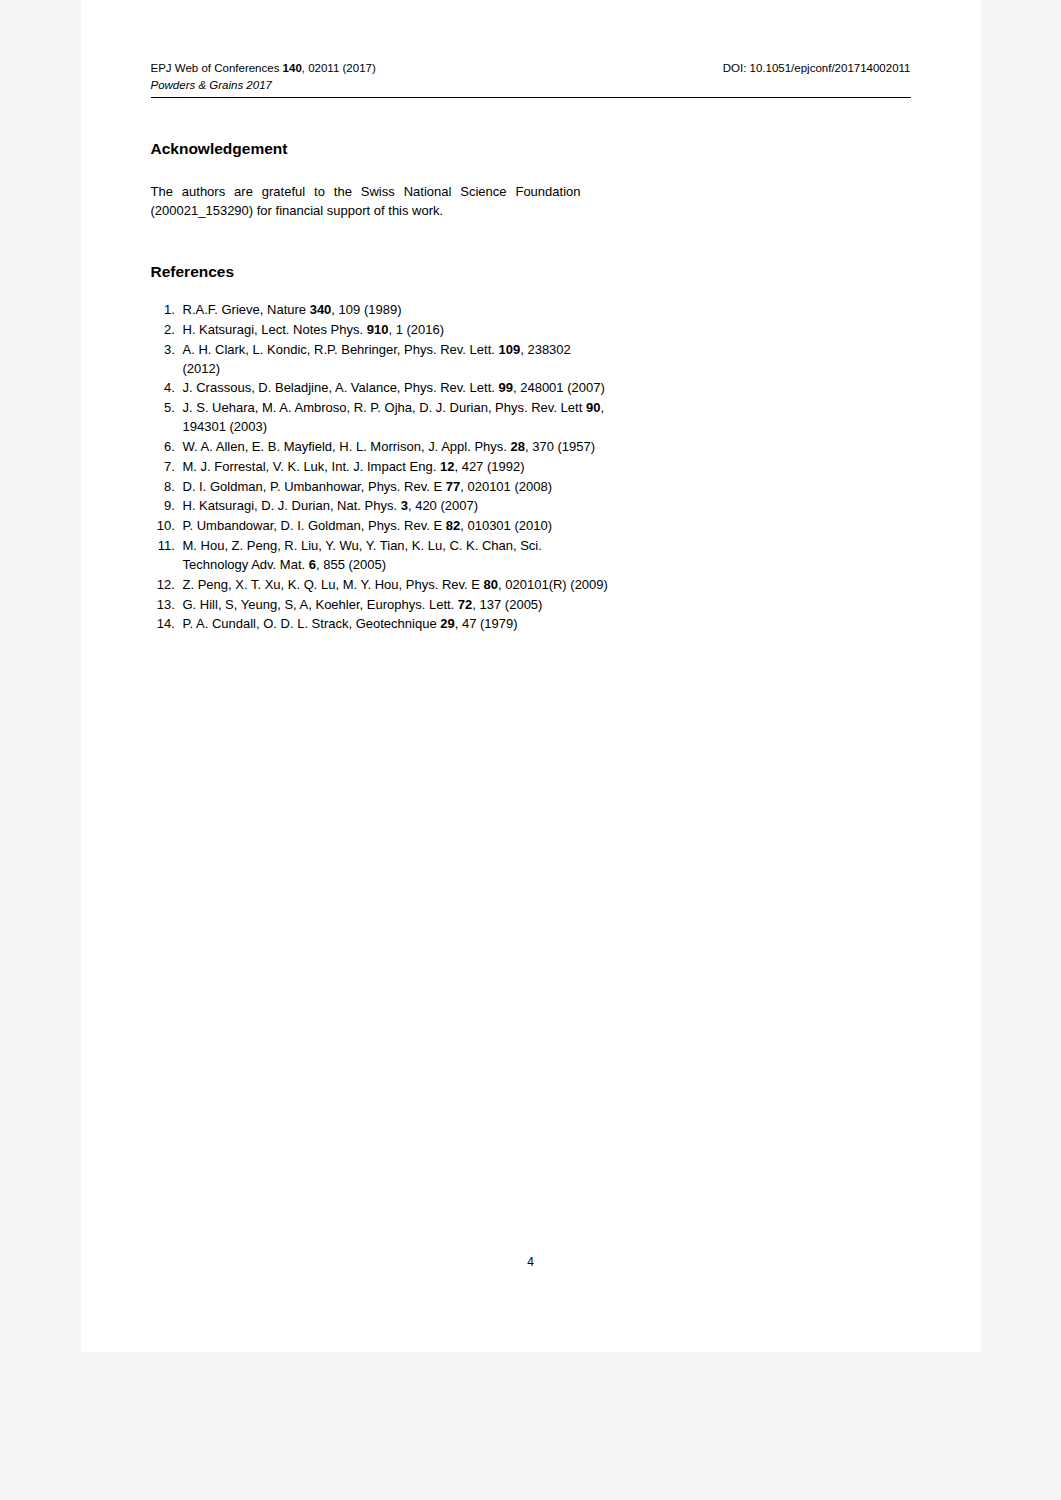EPJ Web of Conferences 140, 02011 (2017)
Powders & Grains 2017
DOI: 10.1051/epjconf/201714002011
Acknowledgement
The authors are grateful to the Swiss National Science Foundation (200021_153290) for financial support of this work.
References
R.A.F. Grieve, Nature 340, 109 (1989)
H. Katsuragi, Lect. Notes Phys. 910, 1 (2016)
A. H. Clark, L. Kondic, R.P. Behringer, Phys. Rev. Lett. 109, 238302 (2012)
J. Crassous, D. Beladjine, A. Valance, Phys. Rev. Lett. 99, 248001 (2007)
J. S. Uehara, M. A. Ambroso, R. P. Ojha, D. J. Durian, Phys. Rev. Lett 90, 194301 (2003)
W. A. Allen, E. B. Mayfield, H. L. Morrison, J. Appl. Phys. 28, 370 (1957)
M. J. Forrestal, V. K. Luk, Int. J. Impact Eng. 12, 427 (1992)
D. I. Goldman, P. Umbanhowar, Phys. Rev. E 77, 020101 (2008)
H. Katsuragi, D. J. Durian, Nat. Phys. 3, 420 (2007)
P. Umbandowar, D. I. Goldman, Phys. Rev. E 82, 010301 (2010)
M. Hou, Z. Peng, R. Liu, Y. Wu, Y. Tian, K. Lu, C. K. Chan, Sci. Technology Adv. Mat. 6, 855 (2005)
Z. Peng, X. T. Xu, K. Q. Lu, M. Y. Hou, Phys. Rev. E 80, 020101(R) (2009)
G. Hill, S, Yeung, S, A, Koehler, Europhys. Lett. 72, 137 (2005)
P. A. Cundall, O. D. L. Strack, Geotechnique 29, 47 (1979)
4